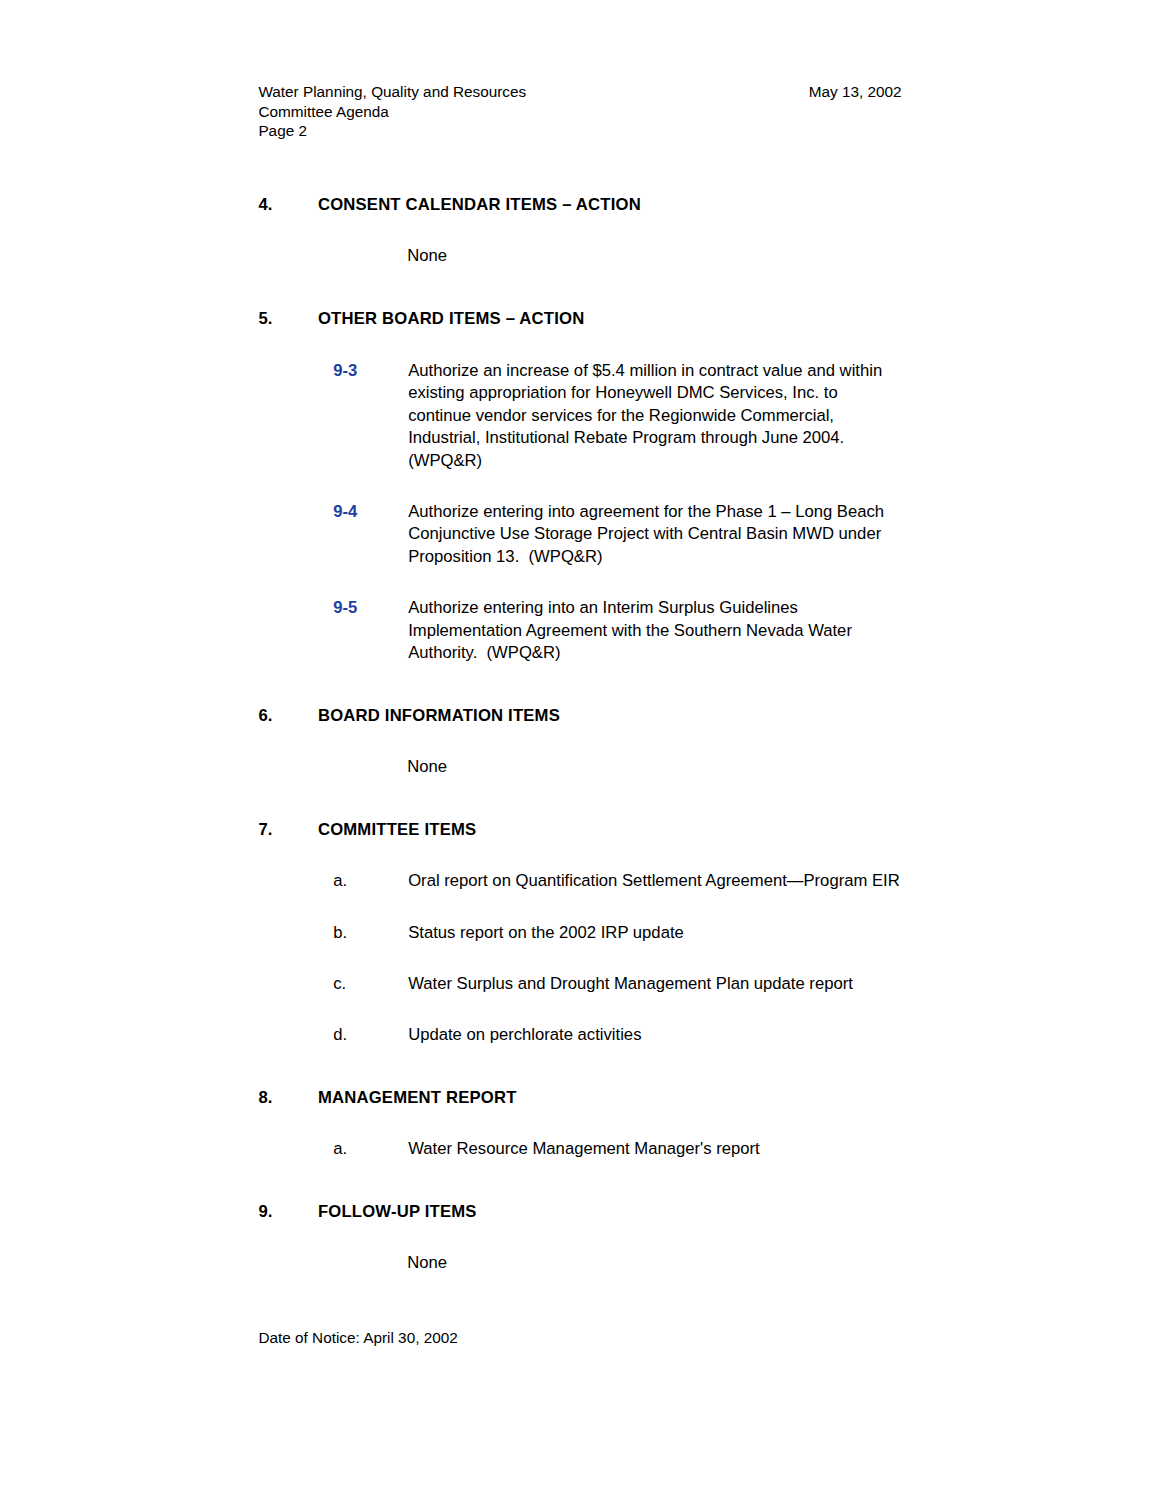Water Planning, Quality and Resources
Committee Agenda
Page 2
May 13, 2002
4.
CONSENT CALENDAR ITEMS – ACTION
None
5.
OTHER BOARD ITEMS – ACTION
9-3
Authorize an increase of $5.4 million in contract value and within existing appropriation for Honeywell DMC Services, Inc. to continue vendor services for the Regionwide Commercial, Industrial, Institutional Rebate Program through June 2004. (WPQ&R)
9-4
Authorize entering into agreement for the Phase 1 – Long Beach Conjunctive Use Storage Project with Central Basin MWD under Proposition 13. (WPQ&R)
9-5
Authorize entering into an Interim Surplus Guidelines Implementation Agreement with the Southern Nevada Water Authority. (WPQ&R)
6.
BOARD INFORMATION ITEMS
None
7.
COMMITTEE ITEMS
a.
Oral report on Quantification Settlement Agreement—Program EIR
b.
Status report on the 2002 IRP update
c.
Water Surplus and Drought Management Plan update report
d.
Update on perchlorate activities
8.
MANAGEMENT REPORT
a.
Water Resource Management Manager's report
9.
FOLLOW-UP ITEMS
None
Date of Notice: April 30, 2002